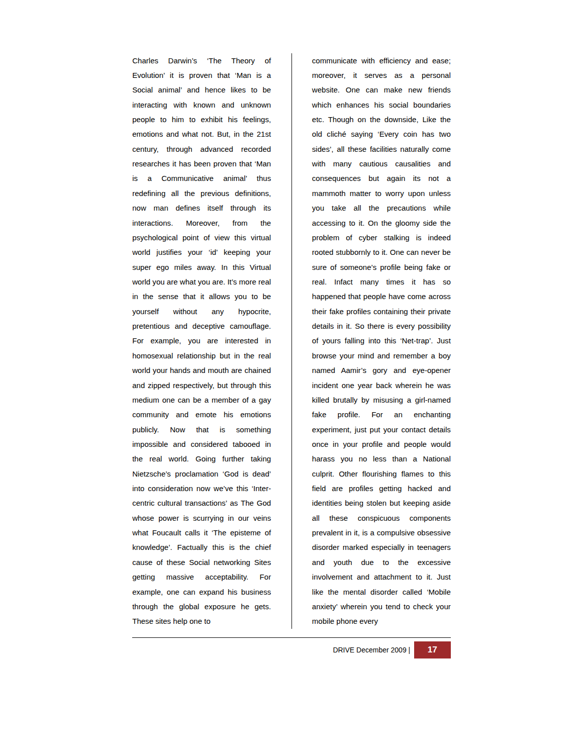Charles Darwin’s ‘The Theory of Evolution’ it is proven that ‘Man is a Social animal’ and hence likes to be interacting with known and unknown people to him to exhibit his feelings, emotions and what not. But, in the 21st century, through advanced recorded researches it has been proven that ‘Man is a Communicative animal’ thus redefining all the previous definitions, now man defines itself through its interactions. Moreover, from the psychological point of view this virtual world justifies your ‘id’ keeping your super ego miles away. In this Virtual world you are what you are. It’s more real in the sense that it allows you to be yourself without any hypocrite, pretentious and deceptive camouflage. For example, you are interested in homosexual relationship but in the real world your hands and mouth are chained and zipped respectively, but through this medium one can be a member of a gay community and emote his emotions publicly. Now that is something impossible and considered tabooed in the real world. Going further taking Nietzsche’s proclamation ‘God is dead’ into consideration now we’ve this ‘Inter-centric cultural transactions’ as The God whose power is scurrying in our veins what Foucault calls it ‘The episteme of knowledge’. Factually this is the chief cause of these Social networking Sites getting massive acceptability. For example, one can expand his business through the global exposure he gets. These sites help one to
communicate with efficiency and ease; moreover, it serves as a personal website. One can make new friends which enhances his social boundaries etc. Though on the downside, Like the old cliché saying ‘Every coin has two sides’, all these facilities naturally come with many cautious causalities and consequences but again its not a mammoth matter to worry upon unless you take all the precautions while accessing to it. On the gloomy side the problem of cyber stalking is indeed rooted stubbornly to it. One can never be sure of someone’s profile being fake or real. Infact many times it has so happened that people have come across their fake profiles containing their private details in it. So there is every possibility of yours falling into this ‘Net-trap’. Just browse your mind and remember a boy named Aamir’s gory and eye-opener incident one year back wherein he was killed brutally by misusing a girl-named fake profile. For an enchanting experiment, just put your contact details once in your profile and people would harass you no less than a National culprit. Other flourishing flames to this field are profiles getting hacked and identities being stolen but keeping aside all these conspicuous components prevalent in it, is a compulsive obsessive disorder marked especially in teenagers and youth due to the excessive involvement and attachment to it. Just like the mental disorder called ‘Mobile anxiety’ wherein you tend to check your mobile phone every
DRIVE December 2009 |
17